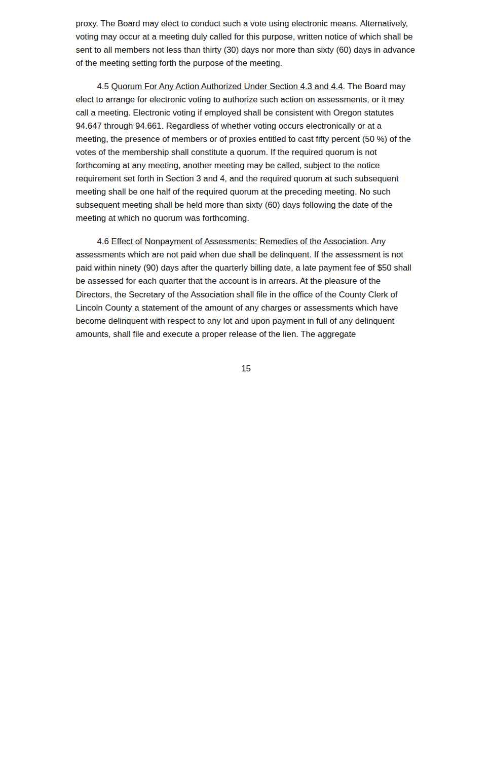proxy. The Board may elect to conduct such a vote using electronic means. Alternatively, voting may occur at a meeting duly called for this purpose, written notice of which shall be sent to all members not less than thirty (30) days nor more than sixty (60) days in advance of the meeting setting forth the purpose of the meeting.
4.5 Quorum For Any Action Authorized Under Section 4.3 and 4.4. The Board may elect to arrange for electronic voting to authorize such action on assessments, or it may call a meeting. Electronic voting if employed shall be consistent with Oregon statutes 94.647 through 94.661. Regardless of whether voting occurs electronically or at a meeting, the presence of members or of proxies entitled to cast fifty percent (50 %) of the votes of the membership shall constitute a quorum. If the required quorum is not forthcoming at any meeting, another meeting may be called, subject to the notice requirement set forth in Section 3 and 4, and the required quorum at such subsequent meeting shall be one half of the required quorum at the preceding meeting. No such subsequent meeting shall be held more than sixty (60) days following the date of the meeting at which no quorum was forthcoming.
4.6 Effect of Nonpayment of Assessments: Remedies of the Association. Any assessments which are not paid when due shall be delinquent. If the assessment is not paid within ninety (90) days after the quarterly billing date, a late payment fee of $50 shall be assessed for each quarter that the account is in arrears. At the pleasure of the Directors, the Secretary of the Association shall file in the office of the County Clerk of Lincoln County a statement of the amount of any charges or assessments which have become delinquent with respect to any lot and upon payment in full of any delinquent amounts, shall file and execute a proper release of the lien. The aggregate
15